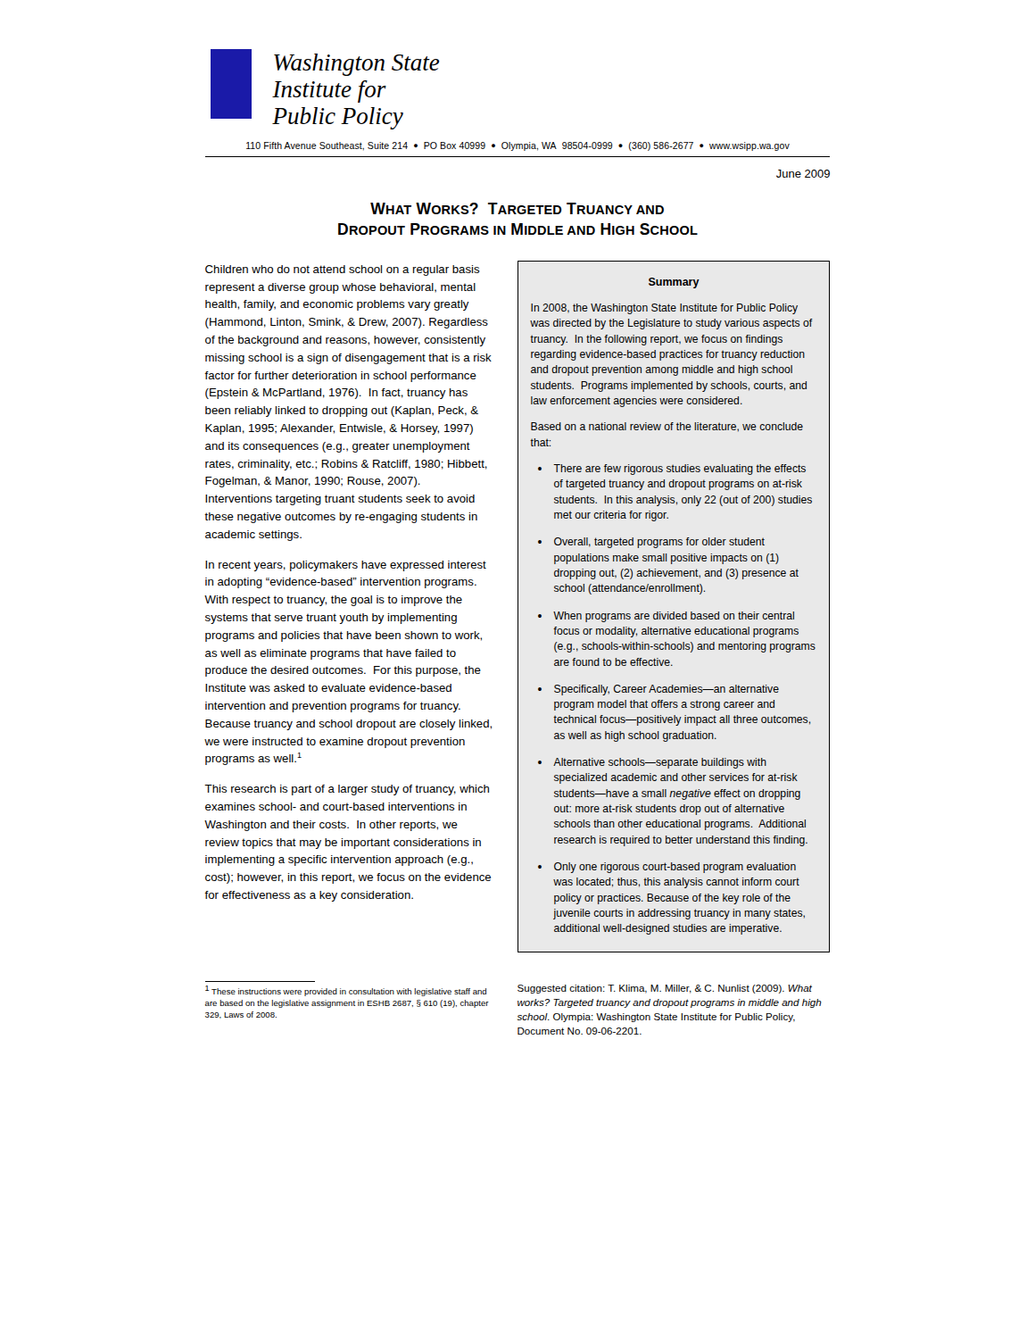Washington State
Institute for
Public Policy
110 Fifth Avenue Southeast, Suite 214●PO Box 40999●Olympia, WA 98504-0999●(360) 586-2677●www.wsipp.wa.gov
June 2009
WHAT WORKS? TARGETED TRUANCY AND
DROPOUT PROGRAMS IN MIDDLE AND HIGH SCHOOL
Children who do not attend school on a regular basis represent a diverse group whose behavioral, mental health, family, and economic problems vary greatly (Hammond, Linton, Smink, & Drew, 2007). Regardless of the background and reasons, however, consistently missing school is a sign of disengagement that is a risk factor for further deterioration in school performance (Epstein & McPartland, 1976). In fact, truancy has been reliably linked to dropping out (Kaplan, Peck, & Kaplan, 1995; Alexander, Entwisle, & Horsey, 1997) and its consequences (e.g., greater unemployment rates, criminality, etc.; Robins & Ratcliff, 1980; Hibbett, Fogelman, & Manor, 1990; Rouse, 2007). Interventions targeting truant students seek to avoid these negative outcomes by re-engaging students in academic settings.
In recent years, policymakers have expressed interest in adopting “evidence-based” intervention programs. With respect to truancy, the goal is to improve the systems that serve truant youth by implementing programs and policies that have been shown to work, as well as eliminate programs that have failed to produce the desired outcomes. For this purpose, the Institute was asked to evaluate evidence-based intervention and prevention programs for truancy. Because truancy and school dropout are closely linked, we were instructed to examine dropout prevention programs as well.1
This research is part of a larger study of truancy, which examines school- and court-based interventions in Washington and their costs. In other reports, we review topics that may be important considerations in implementing a specific intervention approach (e.g., cost); however, in this report, we focus on the evidence for effectiveness as a key consideration.
Summary
In 2008, the Washington State Institute for Public Policy was directed by the Legislature to study various aspects of truancy. In the following report, we focus on findings regarding evidence-based practices for truancy reduction and dropout prevention among middle and high school students. Programs implemented by schools, courts, and law enforcement agencies were considered.
Based on a national review of the literature, we conclude that:
There are few rigorous studies evaluating the effects of targeted truancy and dropout programs on at-risk students. In this analysis, only 22 (out of 200) studies met our criteria for rigor.
Overall, targeted programs for older student populations make small positive impacts on (1) dropping out, (2) achievement, and (3) presence at school (attendance/enrollment).
When programs are divided based on their central focus or modality, alternative educational programs (e.g., schools-within-schools) and mentoring programs are found to be effective.
Specifically, Career Academies—an alternative program model that offers a strong career and technical focus—positively impact all three outcomes, as well as high school graduation.
Alternative schools—separate buildings with specialized academic and other services for at-risk students—have a small negative effect on dropping out: more at-risk students drop out of alternative schools than other educational programs. Additional research is required to better understand this finding.
Only one rigorous court-based program evaluation was located; thus, this analysis cannot inform court policy or practices. Because of the key role of the juvenile courts in addressing truancy in many states, additional well-designed studies are imperative.
1 These instructions were provided in consultation with legislative staff and are based on the legislative assignment in ESHB 2687, § 610 (19), chapter 329, Laws of 2008.
Suggested citation: T. Klima, M. Miller, & C. Nunlist (2009). What works? Targeted truancy and dropout programs in middle and high school. Olympia: Washington State Institute for Public Policy, Document No. 09-06-2201.